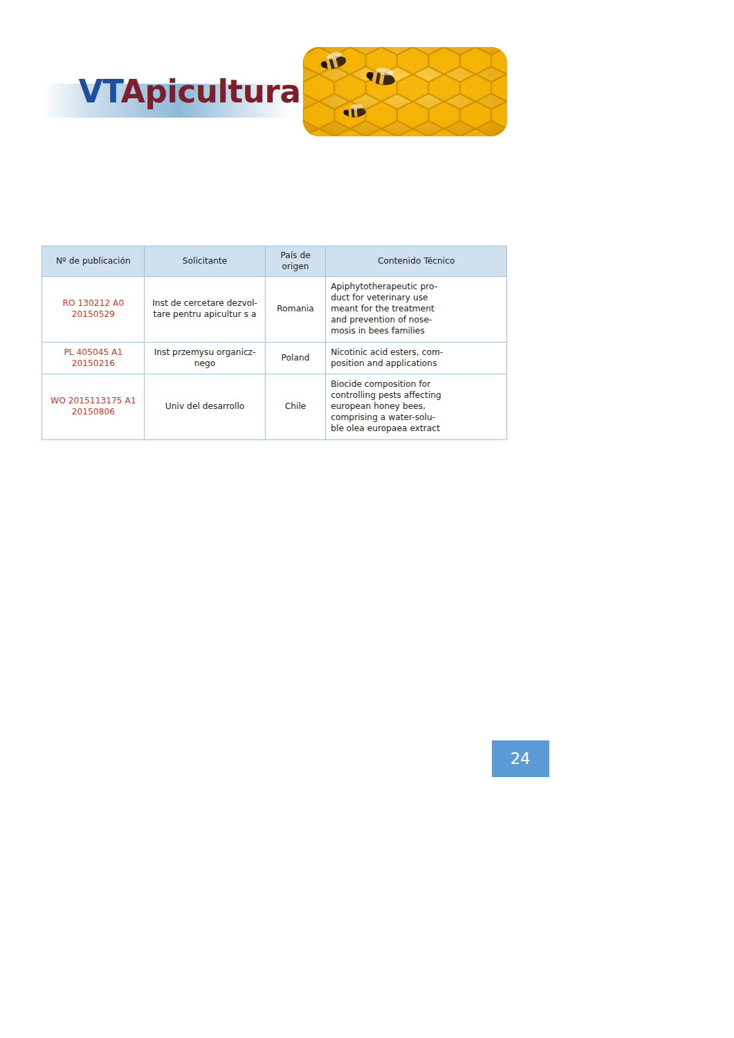VT Apicultura
| Nº de publicación | Solicitante | País de origen | Contenido Técnico |
| --- | --- | --- | --- |
| RO 130212 A0 20150529 | Inst de cercetare dezvol- tare pentru apicultur s a | Romania | Apiphytotherapeutic pro- duct for veterinary use meant for the treatment and prevention of nose- mosis in bees families |
| PL 405045 A1 20150216 | Inst przemysu organicz- nego | Poland | Nicotinic acid esters, com- position and applications |
| WO 2015113175 A1 20150806 | Univ del desarrollo | Chile | Biocide composition for controlling pests affecting european honey bees, comprising a water-solu- ble olea europaea extract |
24